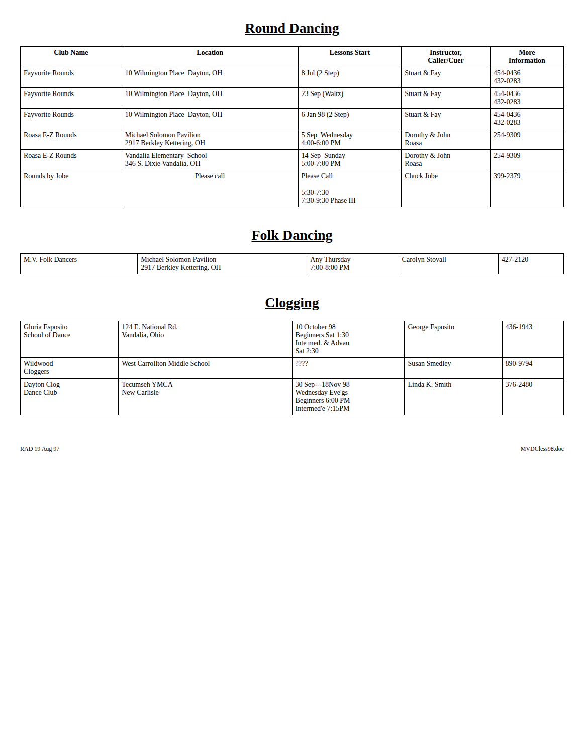Round Dancing
| Club Name | Location | Lessons Start | Instructor, Caller/Cuer | More Information |
| --- | --- | --- | --- | --- |
| Fayvorite Rounds | 10 Wilmington Place Dayton, OH | 8 Jul (2 Step) | Stuart & Fay | 454-0436 432-0283 |
| Fayvorite Rounds | 10 Wilmington Place Dayton, OH | 23 Sep (Waltz) | Stuart & Fay | 454-0436 432-0283 |
| Fayvorite Rounds | 10 Wilmington Place Dayton, OH | 6 Jan 98 (2 Step) | Stuart & Fay | 454-0436 432-0283 |
| Roasa E-Z Rounds | Michael Solomon Pavilion 2917 Berkley Kettering, OH | 5 Sep Wednesday 4:00-6:00 PM | Dorothy & John Roasa | 254-9309 |
| Roasa E-Z Rounds | Vandalia Elementary School 346 S. Dixie Vandalia, OH | 14 Sep Sunday 5:00-7:00 PM | Dorothy & John Roasa | 254-9309 |
| Rounds by Jobe | Please call | Please Call 5:30-7:30 7:30-9:30 Phase III | Chuck Jobe | 399-2379 |
Folk Dancing
| M.V. Folk Dancers | Michael Solomon Pavilion 2917 Berkley Kettering, OH | Any Thursday 7:00-8:00 PM | Carolyn Stovall | 427-2120 |
Clogging
| Gloria Esposito School of Dance | 124 E. National Rd. Vandalia, Ohio | 10 October 98 Beginners Sat 1:30 Inte med. & Advan Sat 2:30 | George Esposito | 436-1943 |
| Wildwood Cloggers | West Carrollton Middle School | ???? | Susan Smedley | 890-9794 |
| Dayton Clog Dance Club | Tecumseh YMCA New Carlisle | 30 Sep---18Nov 98 Wednesday Eve'gs Beginners 6:00 PM Intermed'e 7:15PM | Linda K. Smith | 376-2480 |
RAD 19 Aug 97 MVDCless98.doc